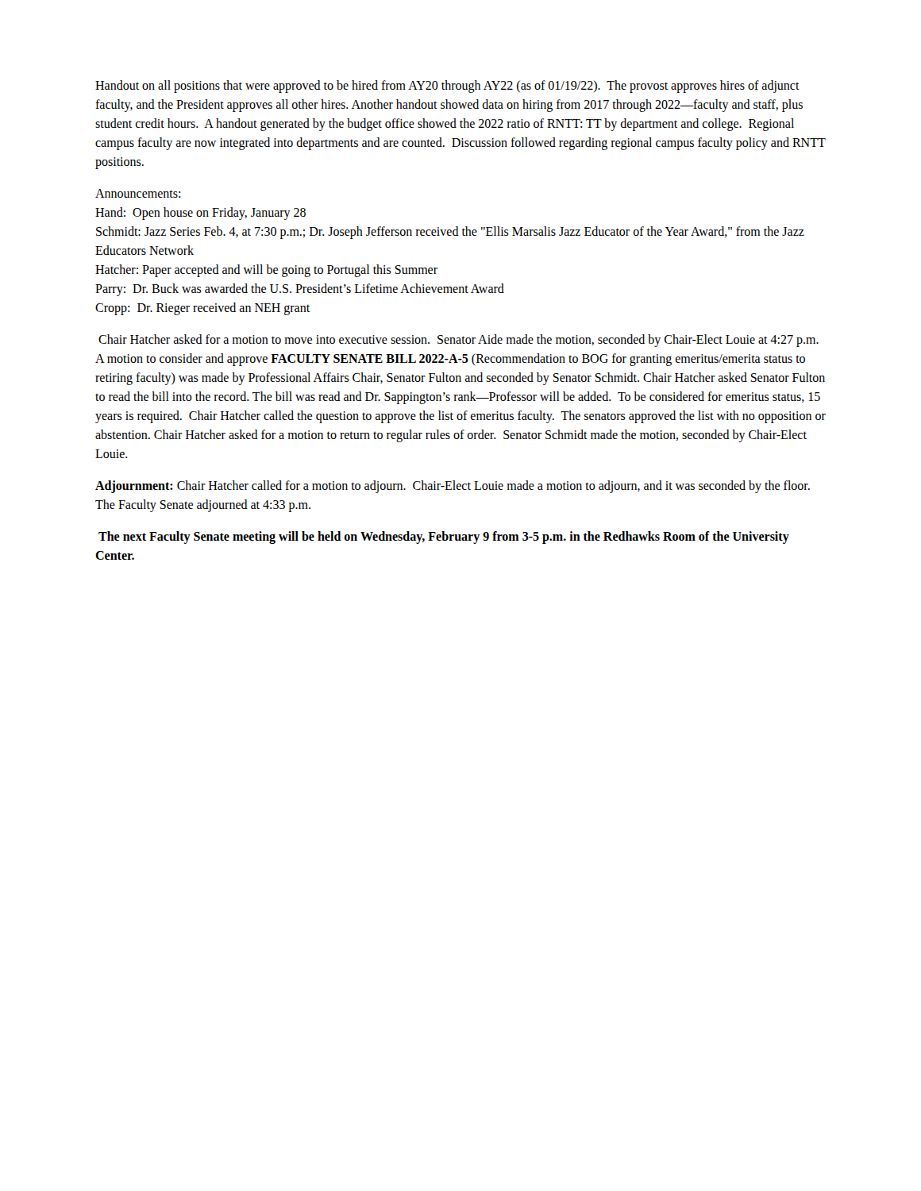Handout on all positions that were approved to be hired from AY20 through AY22 (as of 01/19/22). The provost approves hires of adjunct faculty, and the President approves all other hires. Another handout showed data on hiring from 2017 through 2022—faculty and staff, plus student credit hours. A handout generated by the budget office showed the 2022 ratio of RNTT: TT by department and college. Regional campus faculty are now integrated into departments and are counted. Discussion followed regarding regional campus faculty policy and RNTT positions.
Announcements:
Hand: Open house on Friday, January 28
Schmidt: Jazz Series Feb. 4, at 7:30 p.m.; Dr. Joseph Jefferson received the "Ellis Marsalis Jazz Educator of the Year Award," from the Jazz Educators Network
Hatcher: Paper accepted and will be going to Portugal this Summer
Parry: Dr. Buck was awarded the U.S. President’s Lifetime Achievement Award
Cropp: Dr. Rieger received an NEH grant
Chair Hatcher asked for a motion to move into executive session. Senator Aide made the motion, seconded by Chair-Elect Louie at 4:27 p.m.
A motion to consider and approve FACULTY SENATE BILL 2022-A-5 (Recommendation to BOG for granting emeritus/emerita status to retiring faculty) was made by Professional Affairs Chair, Senator Fulton and seconded by Senator Schmidt. Chair Hatcher asked Senator Fulton to read the bill into the record. The bill was read and Dr. Sappington’s rank—Professor will be added. To be considered for emeritus status, 15 years is required. Chair Hatcher called the question to approve the list of emeritus faculty. The senators approved the list with no opposition or abstention. Chair Hatcher asked for a motion to return to regular rules of order. Senator Schmidt made the motion, seconded by Chair-Elect Louie.
Adjournment: Chair Hatcher called for a motion to adjourn. Chair-Elect Louie made a motion to adjourn, and it was seconded by the floor. The Faculty Senate adjourned at 4:33 p.m.
The next Faculty Senate meeting will be held on Wednesday, February 9 from 3-5 p.m. in the Redhawks Room of the University Center.